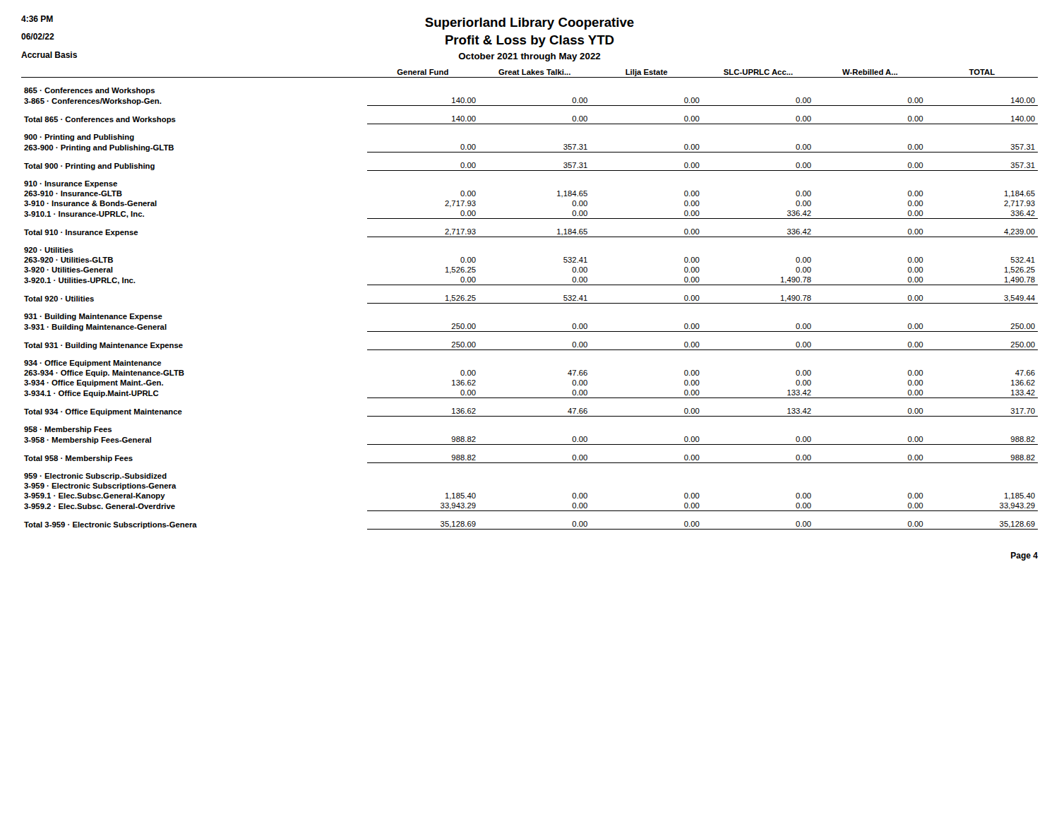4:36 PM
Superiorland Library Cooperative
06/02/22
Profit & Loss by Class YTD
Accrual Basis
October 2021 through May 2022
| | General Fund | Great Lakes Talki... | Lilja Estate | SLC-UPRLC Acc... | W-Rebilled A... | TOTAL |
| --- | --- | --- | --- | --- | --- | --- |
| 865 · Conferences and Workshops | | | | | | |
| 3-865 · Conferences/Workshop-Gen. | 140.00 | 0.00 | 0.00 | 0.00 | 0.00 | 140.00 |
| Total 865 · Conferences and Workshops | 140.00 | 0.00 | 0.00 | 0.00 | 0.00 | 140.00 |
| 900 · Printing and Publishing | | | | | | |
| 263-900 · Printing and Publishing-GLTB | 0.00 | 357.31 | 0.00 | 0.00 | 0.00 | 357.31 |
| Total 900 · Printing and Publishing | 0.00 | 357.31 | 0.00 | 0.00 | 0.00 | 357.31 |
| 910 · Insurance Expense | | | | | | |
| 263-910 · Insurance-GLTB | 0.00 | 1,184.65 | 0.00 | 0.00 | 0.00 | 1,184.65 |
| 3-910 · Insurance & Bonds-General | 2,717.93 | 0.00 | 0.00 | 0.00 | 0.00 | 2,717.93 |
| 3-910.1 · Insurance-UPRLC, Inc. | 0.00 | 0.00 | 0.00 | 336.42 | 0.00 | 336.42 |
| Total 910 · Insurance Expense | 2,717.93 | 1,184.65 | 0.00 | 336.42 | 0.00 | 4,239.00 |
| 920 · Utilities | | | | | | |
| 263-920 · Utilities-GLTB | 0.00 | 532.41 | 0.00 | 0.00 | 0.00 | 532.41 |
| 3-920 · Utilities-General | 1,526.25 | 0.00 | 0.00 | 0.00 | 0.00 | 1,526.25 |
| 3-920.1 · Utilities-UPRLC, Inc. | 0.00 | 0.00 | 0.00 | 1,490.78 | 0.00 | 1,490.78 |
| Total 920 · Utilities | 1,526.25 | 532.41 | 0.00 | 1,490.78 | 0.00 | 3,549.44 |
| 931 · Building Maintenance Expense | | | | | | |
| 3-931 · Building Maintenance-General | 250.00 | 0.00 | 0.00 | 0.00 | 0.00 | 250.00 |
| Total 931 · Building Maintenance Expense | 250.00 | 0.00 | 0.00 | 0.00 | 0.00 | 250.00 |
| 934 · Office Equipment Maintenance | | | | | | |
| 263-934 · Office Equip. Maintenance-GLTB | 0.00 | 47.66 | 0.00 | 0.00 | 0.00 | 47.66 |
| 3-934 · Office Equipment Maint.-Gen. | 136.62 | 0.00 | 0.00 | 0.00 | 0.00 | 136.62 |
| 3-934.1 · Office Equip.Maint-UPRLC | 0.00 | 0.00 | 0.00 | 133.42 | 0.00 | 133.42 |
| Total 934 · Office Equipment Maintenance | 136.62 | 47.66 | 0.00 | 133.42 | 0.00 | 317.70 |
| 958 · Membership Fees | | | | | | |
| 3-958 · Membership Fees-General | 988.82 | 0.00 | 0.00 | 0.00 | 0.00 | 988.82 |
| Total 958 · Membership Fees | 988.82 | 0.00 | 0.00 | 0.00 | 0.00 | 988.82 |
| 959 · Electronic Subscrip.-Subsidized | | | | | | |
| 3-959 · Electronic Subscriptions-Genera | | | | | | |
| 3-959.1 · Elec.Subsc.General-Kanopy | 1,185.40 | 0.00 | 0.00 | 0.00 | 0.00 | 1,185.40 |
| 3-959.2 · Elec.Subsc. General-Overdrive | 33,943.29 | 0.00 | 0.00 | 0.00 | 0.00 | 33,943.29 |
| Total 3-959 · Electronic Subscriptions-Genera | 35,128.69 | 0.00 | 0.00 | 0.00 | 0.00 | 35,128.69 |
Page 4